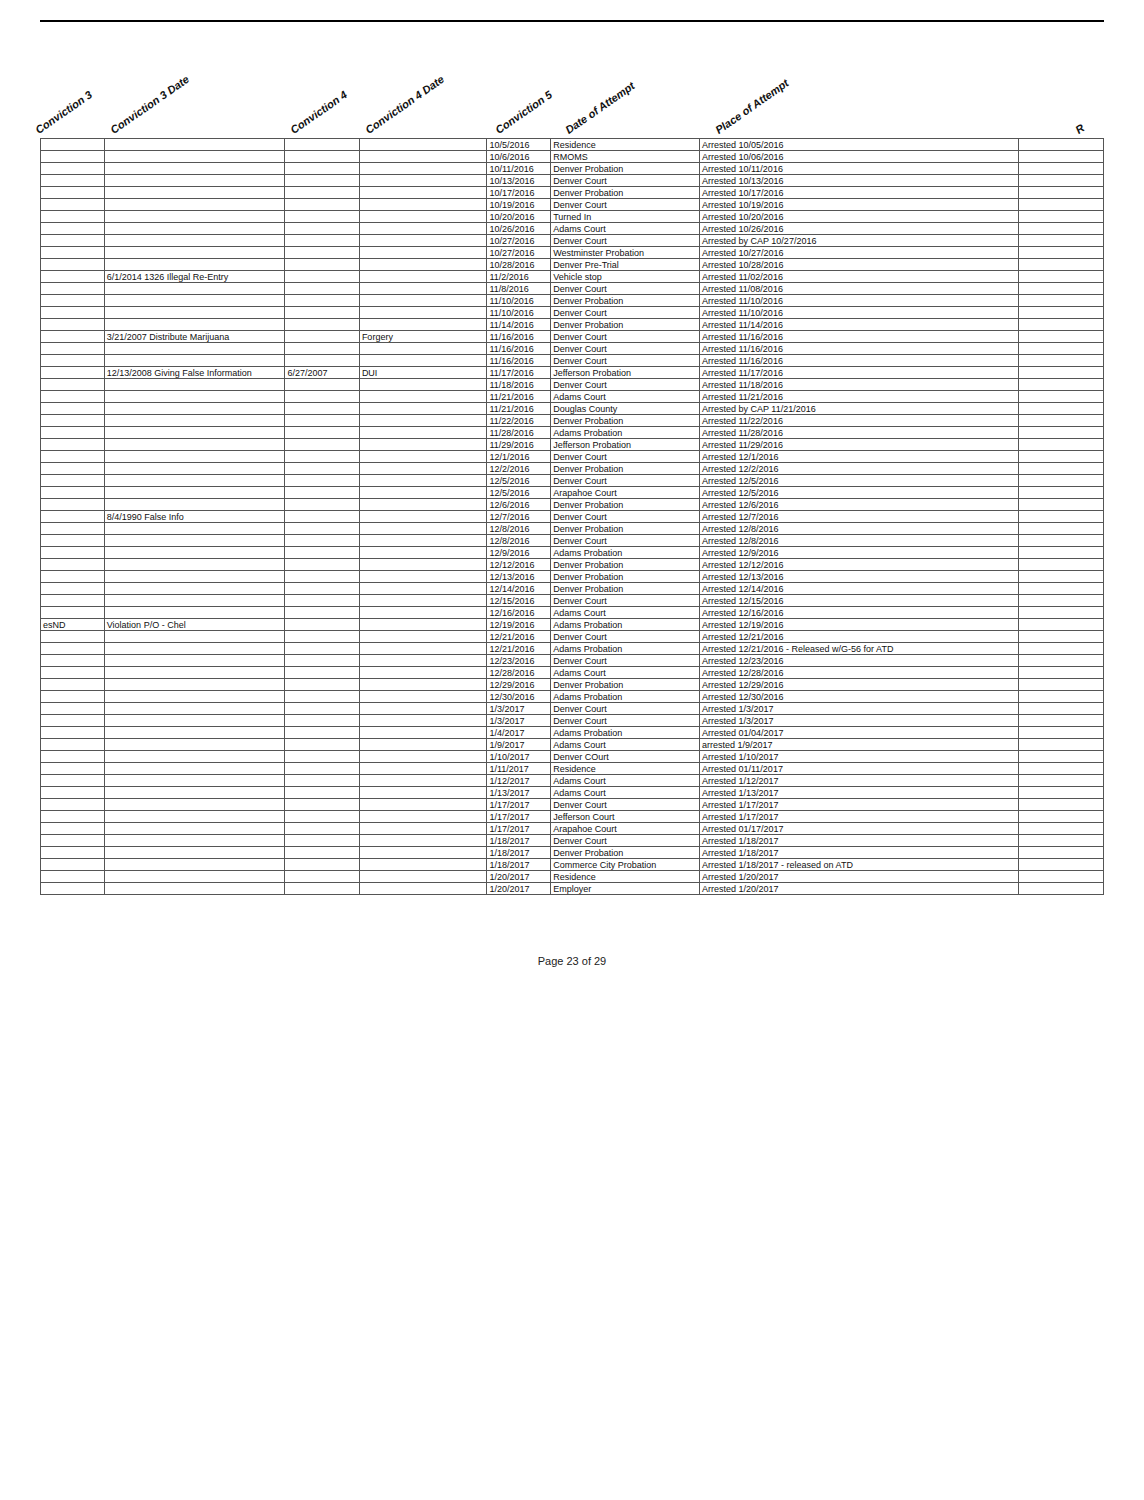Conviction 3 Conviction 3 Date Conviction 4 Conviction 4 Date Conviction 5 Date of Attempt Place of Attempt R
| | | | | 10/5/2016 | Residence | Arrested 10/05/2016 | |
| | | | | 10/6/2016 | RMOMS | Arrested 10/06/2016 | |
| | | | | 10/11/2016 | Denver Probation | Arrested 10/11/2016 | |
| | | | | 10/13/2016 | Denver Court | Arrested 10/13/2016 | |
| | | | | 10/17/2016 | Denver Probation | Arrested 10/17/2016 | |
| | | | | 10/19/2016 | Denver Court | Arrested 10/19/2016 | |
| | | | | 10/20/2016 | Turned In | Arrested 10/20/2016 | |
| | | | | 10/26/2016 | Adams Court | Arrested 10/26/2016 | |
| | | | | 10/27/2016 | Denver Court | Arrested by CAP 10/27/2016 | |
| | | | | 10/27/2016 | Westminster Probation | Arrested 10/27/2016 | |
| | | | | 10/28/2016 | Denver Pre-Trial | Arrested 10/28/2016 | |
| | 6/1/2014 1326 Illegal Re-Entry | | | 11/2/2016 | Vehicle stop | Arrested 11/02/2016 | |
| | | | | 11/8/2016 | Denver Court | Arrested 11/08/2016 | |
| | | | | 11/10/2016 | Denver Probation | Arrested 11/10/2016 | |
| | | | | 11/10/2016 | Denver Court | Arrested 11/10/2016 | |
| | | | | 11/14/2016 | Denver Probation | Arrested 11/14/2016 | |
| | 3/21/2007 Distribute Marijuana | | Forgery | 11/16/2016 | Denver Court | Arrested 11/16/2016 | |
| | | | | 11/16/2016 | Denver Court | Arrested 11/16/2016 | |
| | | | | 11/16/2016 | Denver Court | Arrested 11/16/2016 | |
| | 12/13/2008 Giving False Information | 6/27/2007 | DUI | 11/17/2016 | Jefferson Probation | Arrested 11/17/2016 | |
| | | | | 11/18/2016 | Denver Court | Arrested 11/18/2016 | |
| | | | | 11/21/2016 | Adams Court | Arrested 11/21/2016 | |
| | | | | 11/21/2016 | Douglas County | Arrested by CAP 11/21/2016 | |
| | | | | 11/22/2016 | Denver Probation | Arrested 11/22/2016 | |
| | | | | 11/28/2016 | Adams Probation | Arrested 11/28/2016 | |
| | | | | 11/29/2016 | Jefferson Probation | Arrested 11/29/2016 | |
| | | | | 12/1/2016 | Denver Court | Arrested 12/1/2016 | |
| | | | | 12/2/2016 | Denver Probation | Arrested 12/2/2016 | |
| | | | | 12/5/2016 | Denver Court | Arrested 12/5/2016 | |
| | | | | 12/5/2016 | Arapahoe Court | Arrested 12/5/2016 | |
| | | | | 12/6/2016 | Denver Probation | Arrested 12/6/2016 | |
| | 8/4/1990 False Info | | | 12/7/2016 | Denver Court | Arrested 12/7/2016 | |
| | | | | 12/8/2016 | Denver Probation | Arrested 12/8/2016 | |
| | | | | 12/8/2016 | Denver Court | Arrested 12/8/2016 | |
| | | | | 12/9/2016 | Adams Probation | Arrested 12/9/2016 | |
| | | | | 12/12/2016 | Denver Probation | Arrested 12/12/2016 | |
| | | | | 12/13/2016 | Denver Probation | Arrested 12/13/2016 | |
| | | | | 12/14/2016 | Denver Probation | Arrested 12/14/2016 | |
| | | | | 12/15/2016 | Denver Court | Arrested 12/15/2016 | |
| | | | | 12/16/2016 | Adams Court | Arrested 12/16/2016 | |
| esND | Violation P/O - Chel | | | 12/19/2016 | Adams Probation | Arrested 12/19/2016 | |
| | | | | 12/21/2016 | Denver Court | Arrested 12/21/2016 | |
| | | | | 12/21/2016 | Adams Probation | Arrested 12/21/2016 - Released w/G-56 for ATD | |
| | | | | 12/23/2016 | Denver Court | Arrested 12/23/2016 | |
| | | | | 12/28/2016 | Adams Court | Arrested 12/28/2016 | |
| | | | | 12/29/2016 | Denver Probation | Arrested 12/29/2016 | |
| | | | | 12/30/2016 | Adams Probation | Arrested 12/30/2016 | |
| | | | | 1/3/2017 | Denver Court | Arrested 1/3/2017 | |
| | | | | 1/3/2017 | Denver Court | Arrested 1/3/2017 | |
| | | | | 1/4/2017 | Adams Probation | Arrested 01/04/2017 | |
| | | | | 1/9/2017 | Adams Court | arrested 1/9/2017 | |
| | | | | 1/10/2017 | Denver COurt | Arrested 1/10/2017 | |
| | | | | 1/11/2017 | Residence | Arrested 01/11/2017 | |
| | | | | 1/12/2017 | Adams Court | Arrested 1/12/2017 | |
| | | | | 1/13/2017 | Adams Court | Arrested 1/13/2017 | |
| | | | | 1/17/2017 | Denver Court | Arrested 1/17/2017 | |
| | | | | 1/17/2017 | Jefferson Court | Arrested 1/17/2017 | |
| | | | | 1/17/2017 | Arapahoe Court | Arrested 01/17/2017 | |
| | | | | 1/18/2017 | Denver Court | Arrested 1/18/2017 | |
| | | | | 1/18/2017 | Denver Probation | Arrested 1/18/2017 | |
| | | | | 1/18/2017 | Commerce City Probation | Arrested 1/18/2017 - released on ATD | |
| | | | | 1/20/2017 | Residence | Arrested 1/20/2017 | |
| | | | | 1/20/2017 | Employer | Arrested 1/20/2017 | |
Page 23 of 29